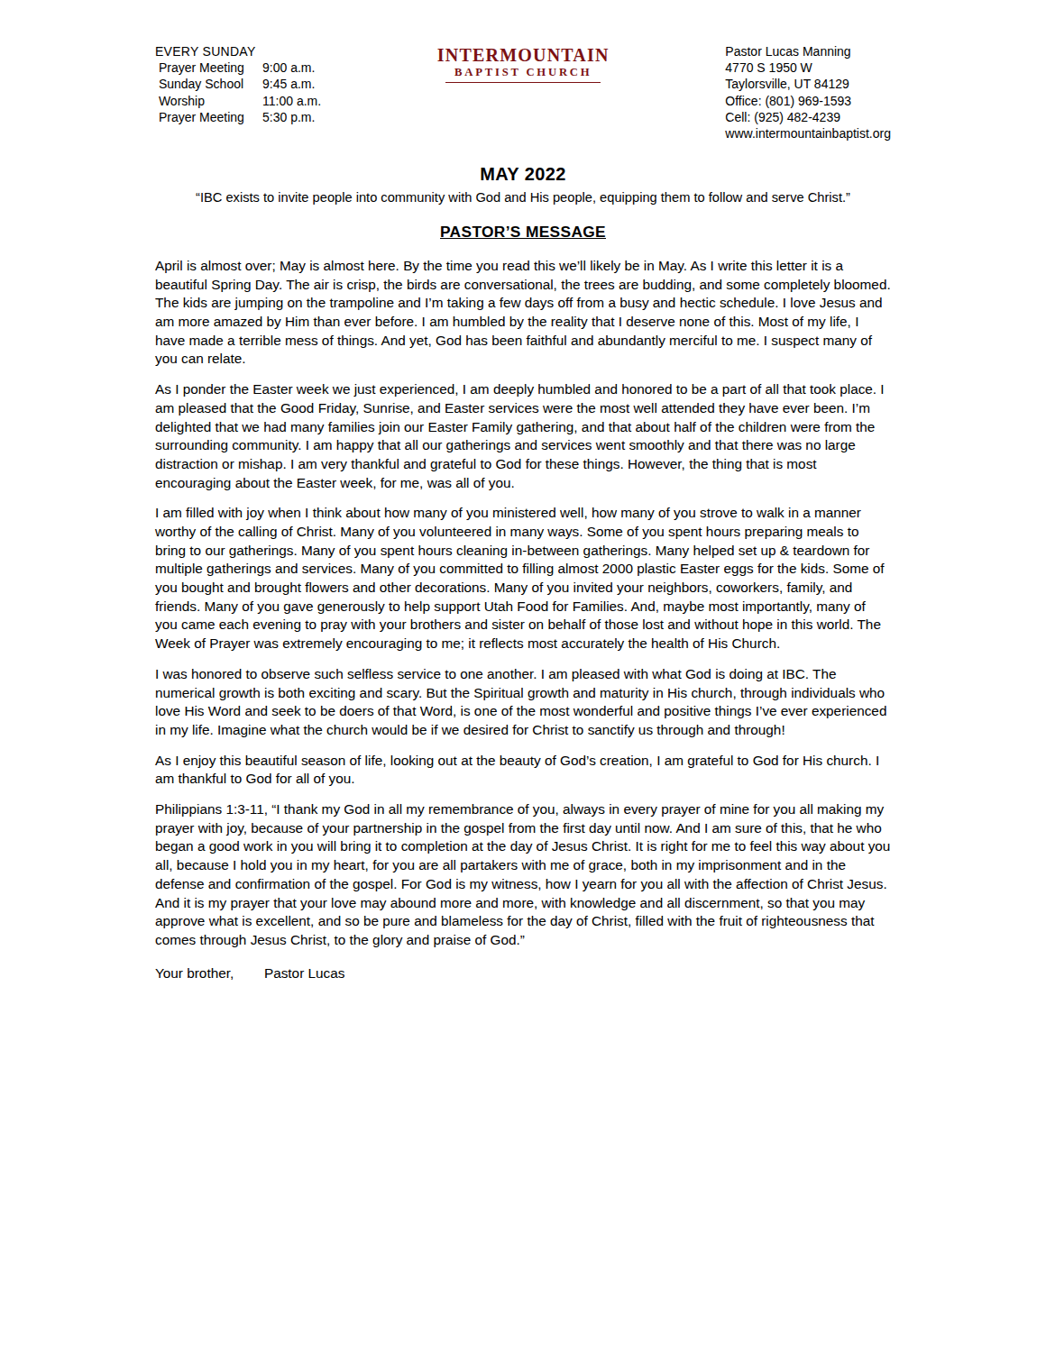EVERY SUNDAY
Prayer Meeting9:00 a.m.
Sunday School9:45 a.m.
Worship11:00 a.m.
Prayer Meeting5:30 p.m.
INTERMOUNTAIN BAPTIST CHURCH
Pastor Lucas Manning
4770 S 1950 W
Taylorsville, UT 84129
Office: (801) 969-1593
Cell: (925) 482-4239
www.intermountainbaptist.org
MAY 2022
“IBC exists to invite people into community with God and His people, equipping them to follow and serve Christ.”
PASTOR’S MESSAGE
April is almost over; May is almost here. By the time you read this we’ll likely be in May. As I write this letter it is a beautiful Spring Day. The air is crisp, the birds are conversational, the trees are budding, and some completely bloomed. The kids are jumping on the trampoline and I’m taking a few days off from a busy and hectic schedule. I love Jesus and am more amazed by Him than ever before. I am humbled by the reality that I deserve none of this. Most of my life, I have made a terrible mess of things. And yet, God has been faithful and abundantly merciful to me. I suspect many of you can relate.
As I ponder the Easter week we just experienced, I am deeply humbled and honored to be a part of all that took place. I am pleased that the Good Friday, Sunrise, and Easter services were the most well attended they have ever been. I’m delighted that we had many families join our Easter Family gathering, and that about half of the children were from the surrounding community. I am happy that all our gatherings and services went smoothly and that there was no large distraction or mishap. I am very thankful and grateful to God for these things. However, the thing that is most encouraging about the Easter week, for me, was all of you.
I am filled with joy when I think about how many of you ministered well, how many of you strove to walk in a manner worthy of the calling of Christ. Many of you volunteered in many ways. Some of you spent hours preparing meals to bring to our gatherings. Many of you spent hours cleaning in-between gatherings. Many helped set up & teardown for multiple gatherings and services. Many of you committed to filling almost 2000 plastic Easter eggs for the kids. Some of you bought and brought flowers and other decorations. Many of you invited your neighbors, coworkers, family, and friends. Many of you gave generously to help support Utah Food for Families. And, maybe most importantly, many of you came each evening to pray with your brothers and sister on behalf of those lost and without hope in this world. The Week of Prayer was extremely encouraging to me; it reflects most accurately the health of His Church.
I was honored to observe such selfless service to one another. I am pleased with what God is doing at IBC. The numerical growth is both exciting and scary. But the Spiritual growth and maturity in His church, through individuals who love His Word and seek to be doers of that Word, is one of the most wonderful and positive things I’ve ever experienced in my life. Imagine what the church would be if we desired for Christ to sanctify us through and through!
As I enjoy this beautiful season of life, looking out at the beauty of God’s creation, I am grateful to God for His church. I am thankful to God for all of you.
Philippians 1:3-11, “I thank my God in all my remembrance of you, always in every prayer of mine for you all making my prayer with joy, because of your partnership in the gospel from the first day until now. And I am sure of this, that he who began a good work in you will bring it to completion at the day of Jesus Christ. It is right for me to feel this way about you all, because I hold you in my heart, for you are all partakers with me of grace, both in my imprisonment and in the defense and confirmation of the gospel. For God is my witness, how I yearn for you all with the affection of Christ Jesus. And it is my prayer that your love may abound more and more, with knowledge and all discernment, so that you may approve what is excellent, and so be pure and blameless for the day of Christ, filled with the fruit of righteousness that comes through Jesus Christ, to the glory and praise of God.”
Your brother,Pastor Lucas